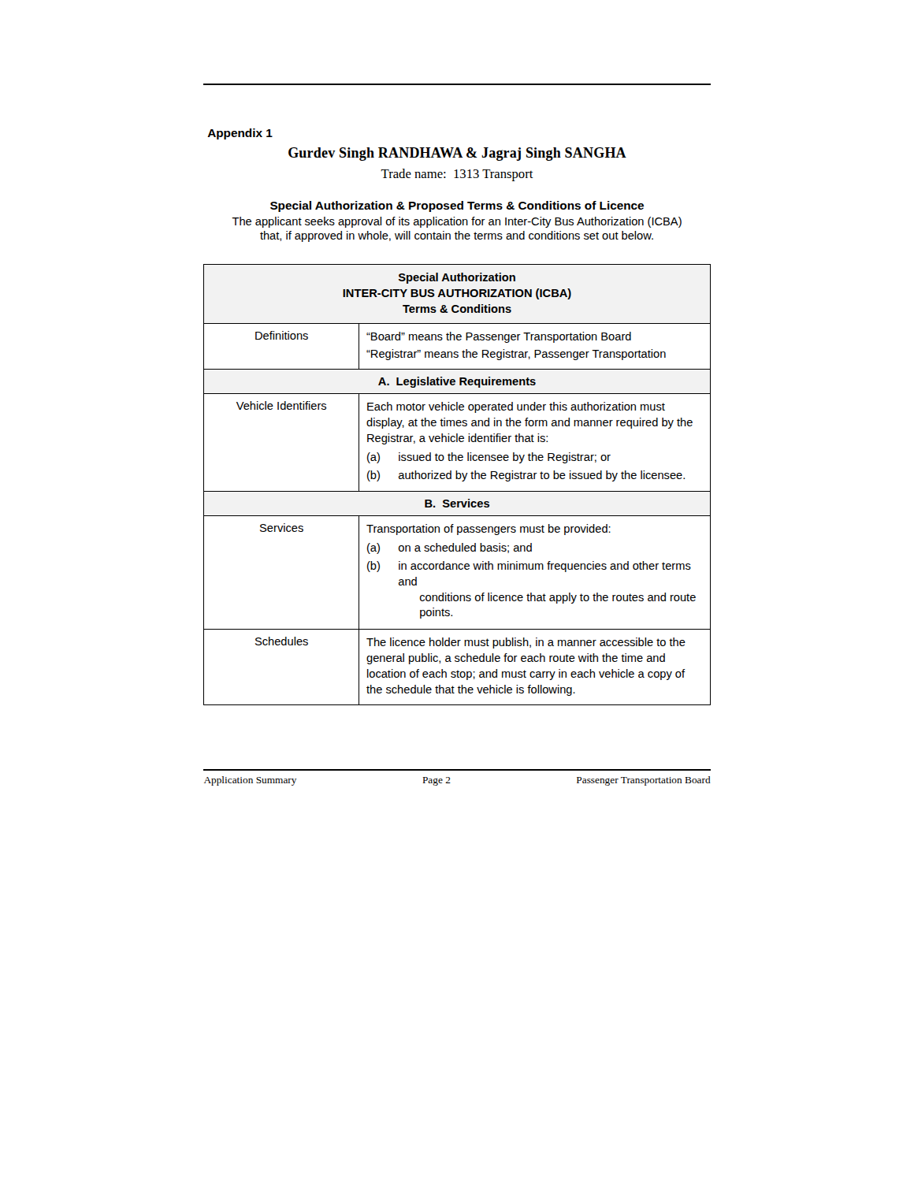Appendix 1
Gurdev Singh RANDHAWA & Jagraj Singh SANGHA
Trade name: 1313 Transport
Special Authorization & Proposed Terms & Conditions of Licence
The applicant seeks approval of its application for an Inter-City Bus Authorization (ICBA)
that, if approved in whole, will contain the terms and conditions set out below.
| Special Authorization INTER-CITY BUS AUTHORIZATION (ICBA) Terms & Conditions |
| Definitions | “Board” means the Passenger Transportation Board “Registrar” means the Registrar, Passenger Transportation |
| A. Legislative Requirements |
| Vehicle Identifiers | Each motor vehicle operated under this authorization must display, at the times and in the form and manner required by the Registrar, a vehicle identifier that is: (a) issued to the licensee by the Registrar; or (b) authorized by the Registrar to be issued by the licensee. |
| B. Services |
| Services | Transportation of passengers must be provided: (a) on a scheduled basis; and (b) in accordance with minimum frequencies and other terms and conditions of licence that apply to the routes and route points. |
| Schedules | The licence holder must publish, in a manner accessible to the general public, a schedule for each route with the time and location of each stop; and must carry in each vehicle a copy of the schedule that the vehicle is following. |
Application Summary
Page 2
Passenger Transportation Board